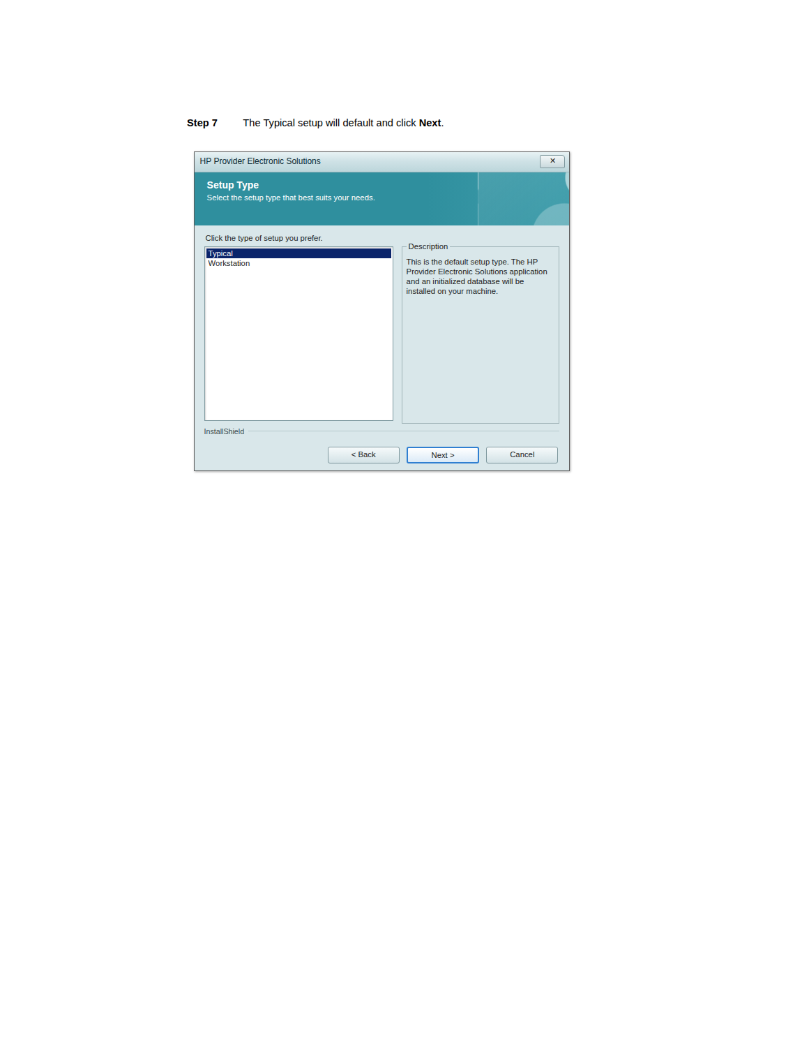Step 7 The Typical setup will default and click Next.
HP Provider Electronic Solutions ✕
Setup Type
Select the setup type that best suits your needs.
Click the type of setup you prefer.
Typical
Workstation
Description
This is the default setup type. The HP Provider Electronic Solutions application and an initialized database will be installed on your machine.
InstallShield
< Back
Next >
Cancel